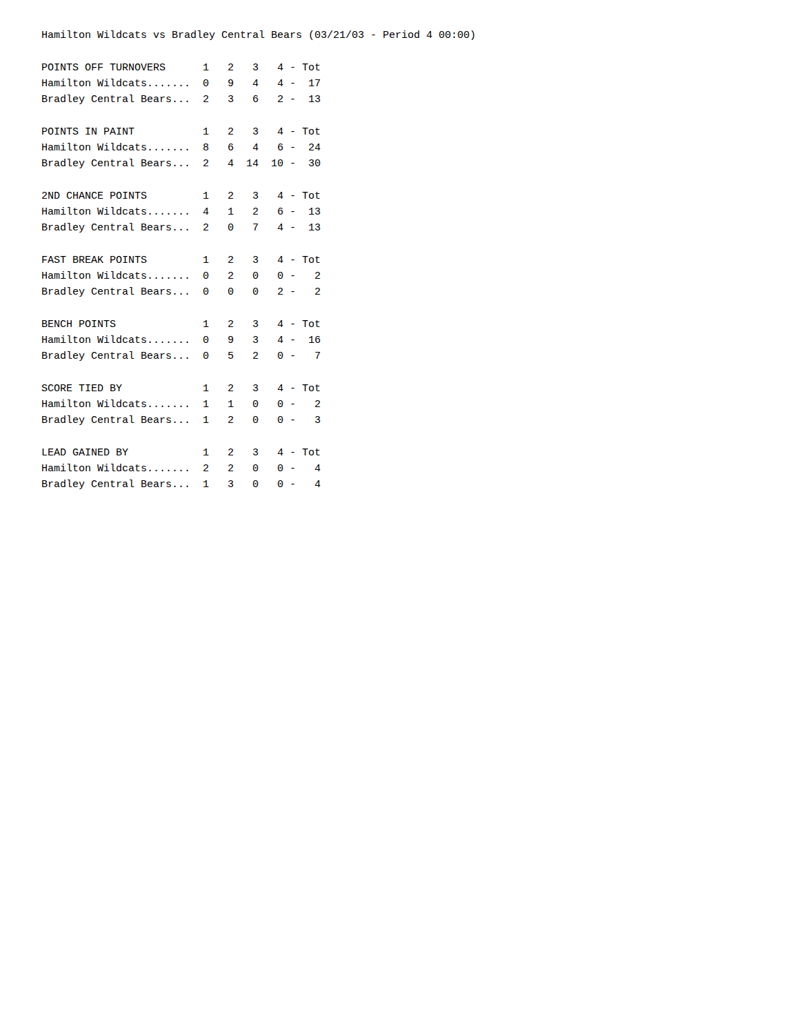Hamilton Wildcats vs Bradley Central Bears (03/21/03 - Period 4 00:00)

POINTS OFF TURNOVERS      1   2   3   4 - Tot
Hamilton Wildcats.......  0   9   4   4 -  17
Bradley Central Bears...  2   3   6   2 -  13

POINTS IN PAINT           1   2   3   4 - Tot
Hamilton Wildcats.......  8   6   4   6 -  24
Bradley Central Bears...  2   4  14  10 -  30

2ND CHANCE POINTS         1   2   3   4 - Tot
Hamilton Wildcats.......  4   1   2   6 -  13
Bradley Central Bears...  2   0   7   4 -  13

FAST BREAK POINTS         1   2   3   4 - Tot
Hamilton Wildcats.......  0   2   0   0 -   2
Bradley Central Bears...  0   0   0   2 -   2

BENCH POINTS              1   2   3   4 - Tot
Hamilton Wildcats.......  0   9   3   4 -  16
Bradley Central Bears...  0   5   2   0 -   7

SCORE TIED BY             1   2   3   4 - Tot
Hamilton Wildcats.......  1   1   0   0 -   2
Bradley Central Bears...  1   2   0   0 -   3

LEAD GAINED BY            1   2   3   4 - Tot
Hamilton Wildcats.......  2   2   0   0 -   4
Bradley Central Bears...  1   3   0   0 -   4